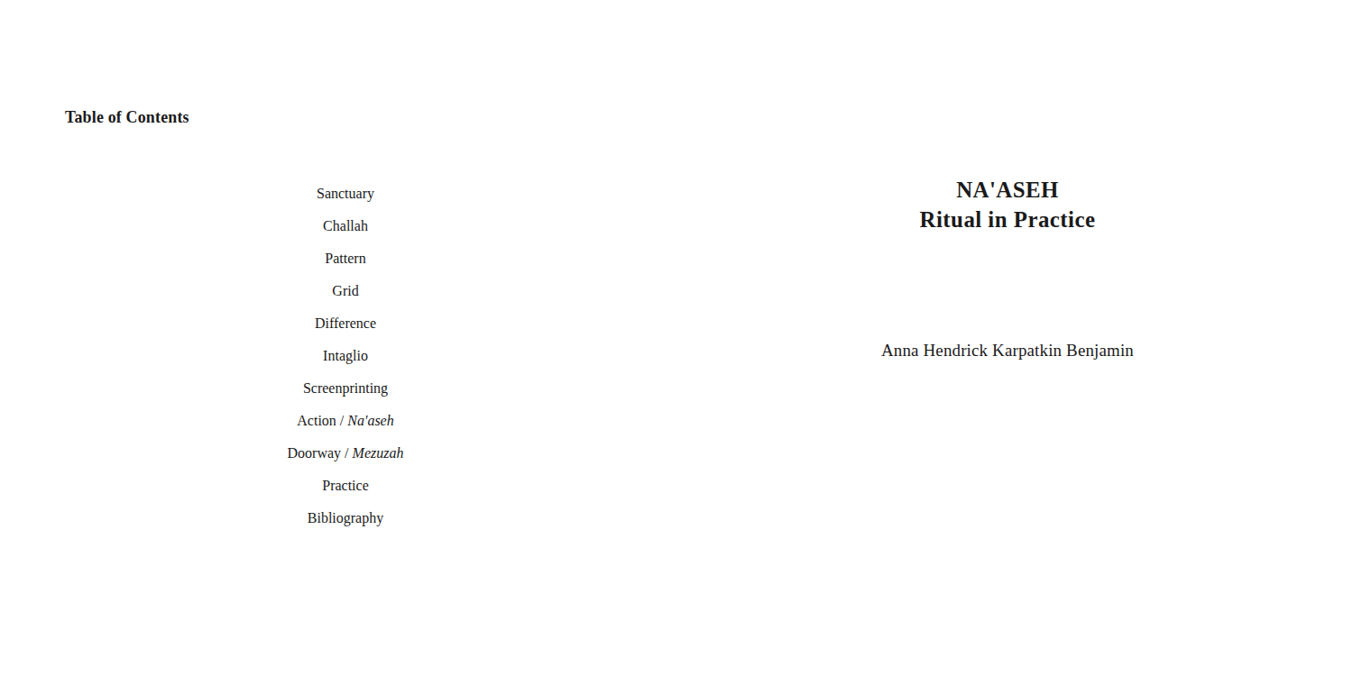Table of Contents
Sanctuary
Challah
Pattern
Grid
Difference
Intaglio
Screenprinting
Action / Na'aseh
Doorway / Mezuzah
Practice
Bibliography
NA'ASEH
Ritual in Practice
Anna Hendrick Karpatkin Benjamin